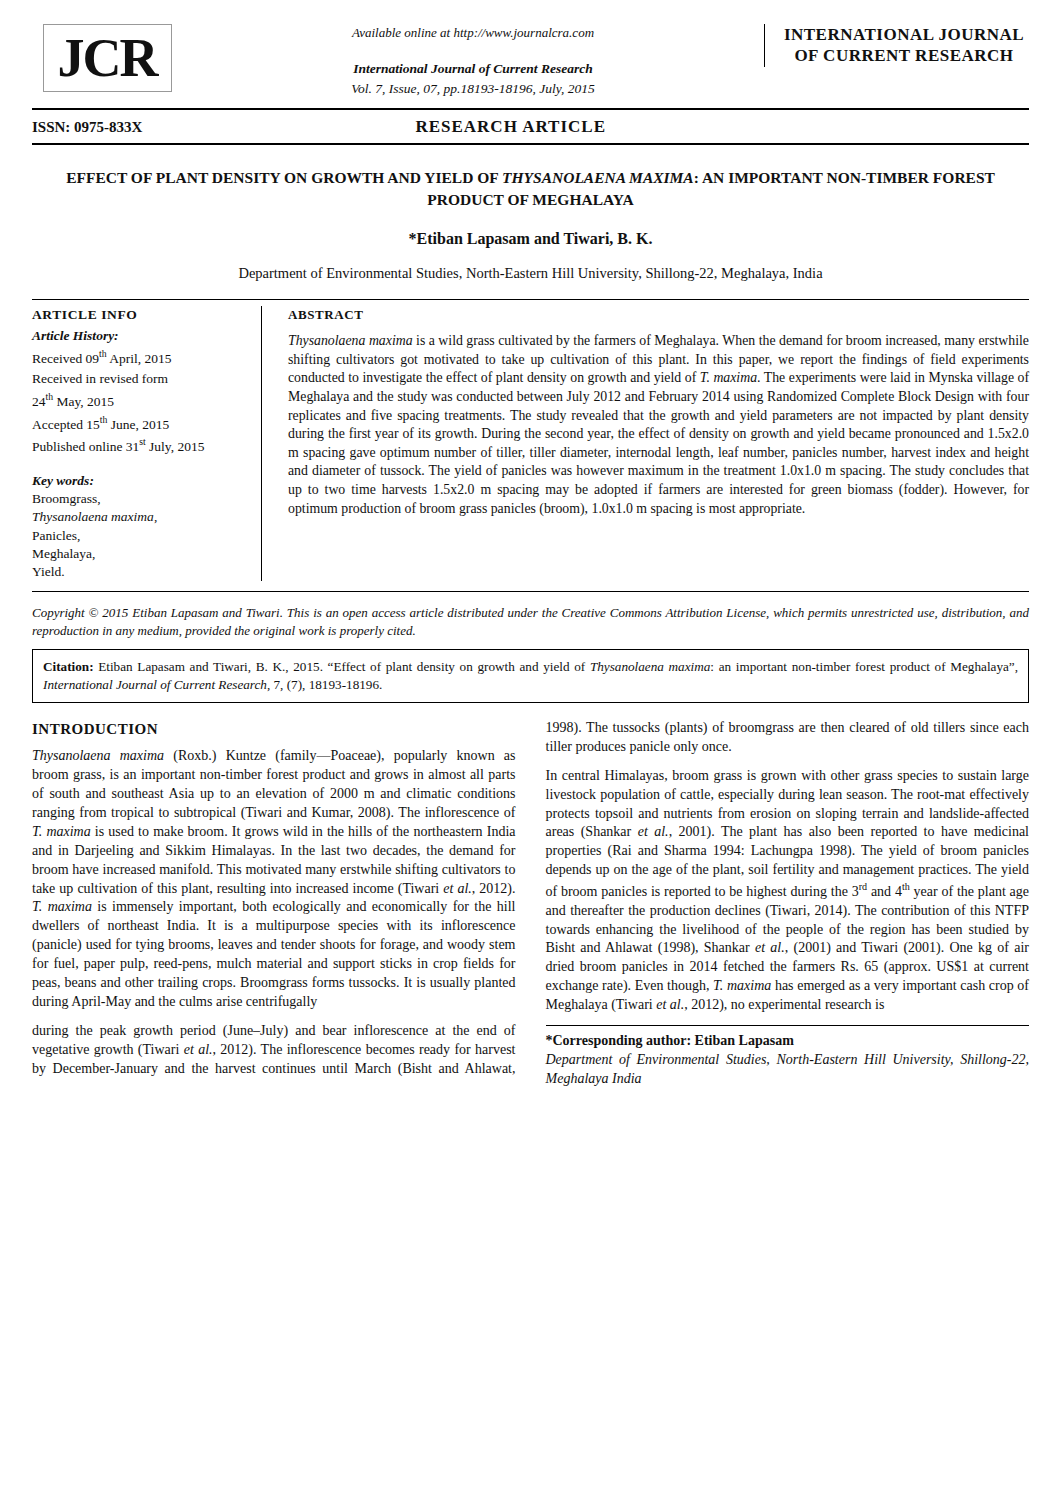JCR
Available online at http://www.journalcra.com
International Journal of Current Research
Vol. 7, Issue, 07, pp.18193-18196, July, 2015
INTERNATIONAL JOURNAL
OF CURRENT RESEARCH
ISSN: 0975-833X
RESEARCH ARTICLE
Effect of plant density on growth and yield of Thysanolaena maxima: an important non-timber forest product of Meghalaya
*Etiban Lapasam and Tiwari, B. K.
Department of Environmental Studies, North-Eastern Hill University, Shillong-22, Meghalaya, India
ARTICLE INFO
Article History:
Received 09th April, 2015
Received in revised form
24th May, 2015
Accepted 15th June, 2015
Published online 31st July, 2015
Key words:
Broomgrass,
Thysanolaena maxima,
Panicles,
Meghalaya,
Yield.
ABSTRACT
Thysanolaena maxima is a wild grass cultivated by the farmers of Meghalaya. When the demand for broom increased, many erstwhile shifting cultivators got motivated to take up cultivation of this plant. In this paper, we report the findings of field experiments conducted to investigate the effect of plant density on growth and yield of T. maxima. The experiments were laid in Mynska village of Meghalaya and the study was conducted between July 2012 and February 2014 using Randomized Complete Block Design with four replicates and five spacing treatments. The study revealed that the growth and yield parameters are not impacted by plant density during the first year of its growth. During the second year, the effect of density on growth and yield became pronounced and 1.5x2.0 m spacing gave optimum number of tiller, tiller diameter, internodal length, leaf number, panicles number, harvest index and height and diameter of tussock. The yield of panicles was however maximum in the treatment 1.0x1.0 m spacing. The study concludes that up to two time harvests 1.5x2.0 m spacing may be adopted if farmers are interested for green biomass (fodder). However, for optimum production of broom grass panicles (broom), 1.0x1.0 m spacing is most appropriate.
Copyright © 2015 Etiban Lapasam and Tiwari. This is an open access article distributed under the Creative Commons Attribution License, which permits unrestricted use, distribution, and reproduction in any medium, provided the original work is properly cited.
Citation: Etiban Lapasam and Tiwari, B. K., 2015. “Effect of plant density on growth and yield of Thysanolaena maxima: an important non-timber forest product of Meghalaya”, International Journal of Current Research, 7, (7), 18193-18196.
INTRODUCTION
Thysanolaena maxima (Roxb.) Kuntze (family—Poaceae), popularly known as broom grass, is an important non-timber forest product and grows in almost all parts of south and southeast Asia up to an elevation of 2000 m and climatic conditions ranging from tropical to subtropical (Tiwari and Kumar, 2008). The inflorescence of T. maxima is used to make broom. It grows wild in the hills of the northeastern India and in Darjeeling and Sikkim Himalayas. In the last two decades, the demand for broom have increased manifold. This motivated many erstwhile shifting cultivators to take up cultivation of this plant, resulting into increased income (Tiwari et al., 2012). T. maxima is immensely important, both ecologically and economically for the hill dwellers of northeast India. It is a multipurpose species with its inflorescence (panicle) used for tying brooms, leaves and tender shoots for forage, and woody stem for fuel, paper pulp, reed-pens, mulch material and support sticks in crop fields for peas, beans and other trailing crops. Broomgrass forms tussocks. It is usually planted during April-May and the culms arise centrifugally
during the peak growth period (June–July) and bear inflorescence at the end of vegetative growth (Tiwari et al., 2012). The inflorescence becomes ready for harvest by December-January and the harvest continues until March (Bisht and Ahlawat, 1998). The tussocks (plants) of broomgrass are then cleared of old tillers since each tiller produces panicle only once.
In central Himalayas, broom grass is grown with other grass species to sustain large livestock population of cattle, especially during lean season. The root-mat effectively protects topsoil and nutrients from erosion on sloping terrain and landslide-affected areas (Shankar et al., 2001). The plant has also been reported to have medicinal properties (Rai and Sharma 1994: Lachungpa 1998). The yield of broom panicles depends up on the age of the plant, soil fertility and management practices. The yield of broom panicles is reported to be highest during the 3rd and 4th year of the plant age and thereafter the production declines (Tiwari, 2014). The contribution of this NTFP towards enhancing the livelihood of the people of the region has been studied by Bisht and Ahlawat (1998), Shankar et al., (2001) and Tiwari (2001). One kg of air dried broom panicles in 2014 fetched the farmers Rs. 65 (approx. US$1 at current exchange rate). Even though, T. maxima has emerged as a very important cash crop of Meghalaya (Tiwari et al., 2012), no experimental research is
*Corresponding author: Etiban Lapasam
Department of Environmental Studies, North-Eastern Hill University, Shillong-22, Meghalaya India